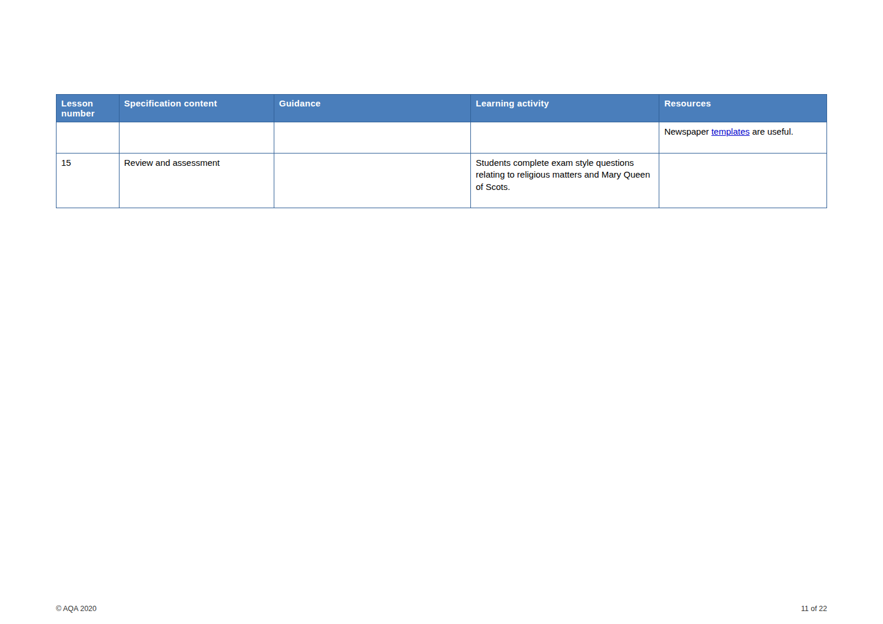| Lesson number | Specification content | Guidance | Learning activity | Resources |
| --- | --- | --- | --- | --- |
| | | | | Newspaper templates are useful. |
| 15 | Review and assessment | | Students complete exam style questions relating to religious matters and Mary Queen of Scots. | |
© AQA 2020 11 of 22